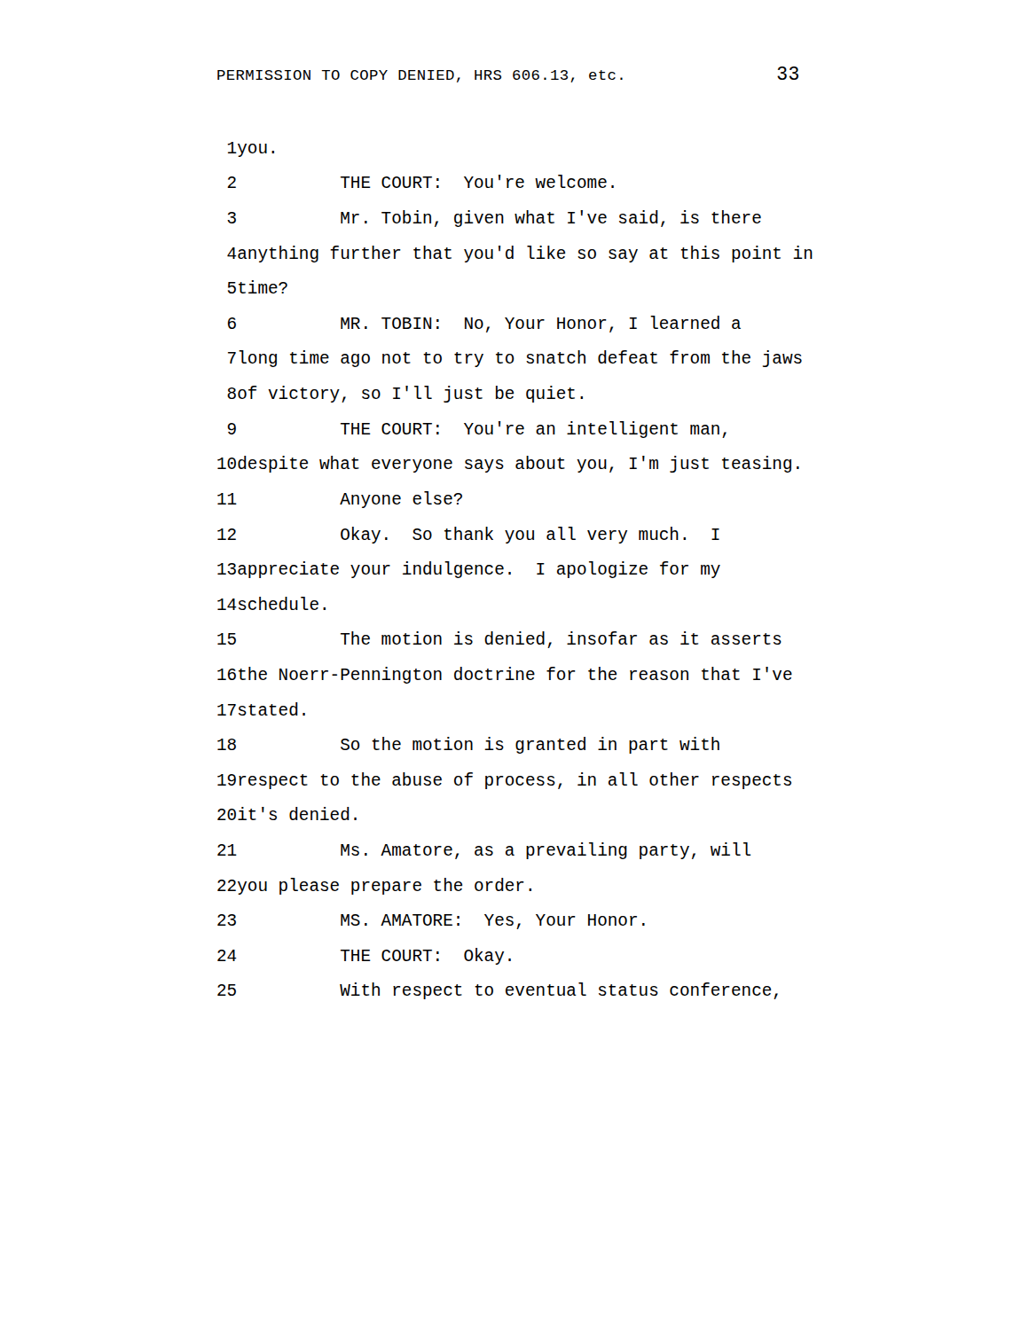PERMISSION TO COPY DENIED, HRS 606.13, etc. 33
| 1 | you. |
| 2 | THE COURT: You're welcome. |
| 3 | Mr. Tobin, given what I've said, is there |
| 4 | anything further that you'd like so say at this point in |
| 5 | time? |
| 6 | MR. TOBIN: No, Your Honor, I learned a |
| 7 | long time ago not to try to snatch defeat from the jaws |
| 8 | of victory, so I'll just be quiet. |
| 9 | THE COURT: You're an intelligent man, |
| 10 | despite what everyone says about you, I'm just teasing. |
| 11 | Anyone else? |
| 12 | Okay. So thank you all very much. I |
| 13 | appreciate your indulgence. I apologize for my |
| 14 | schedule. |
| 15 | The motion is denied, insofar as it asserts |
| 16 | the Noerr-Pennington doctrine for the reason that I've |
| 17 | stated. |
| 18 | So the motion is granted in part with |
| 19 | respect to the abuse of process, in all other respects |
| 20 | it's denied. |
| 21 | Ms. Amatore, as a prevailing party, will |
| 22 | you please prepare the order. |
| 23 | MS. AMATORE: Yes, Your Honor. |
| 24 | THE COURT: Okay. |
| 25 | With respect to eventual status conference, |